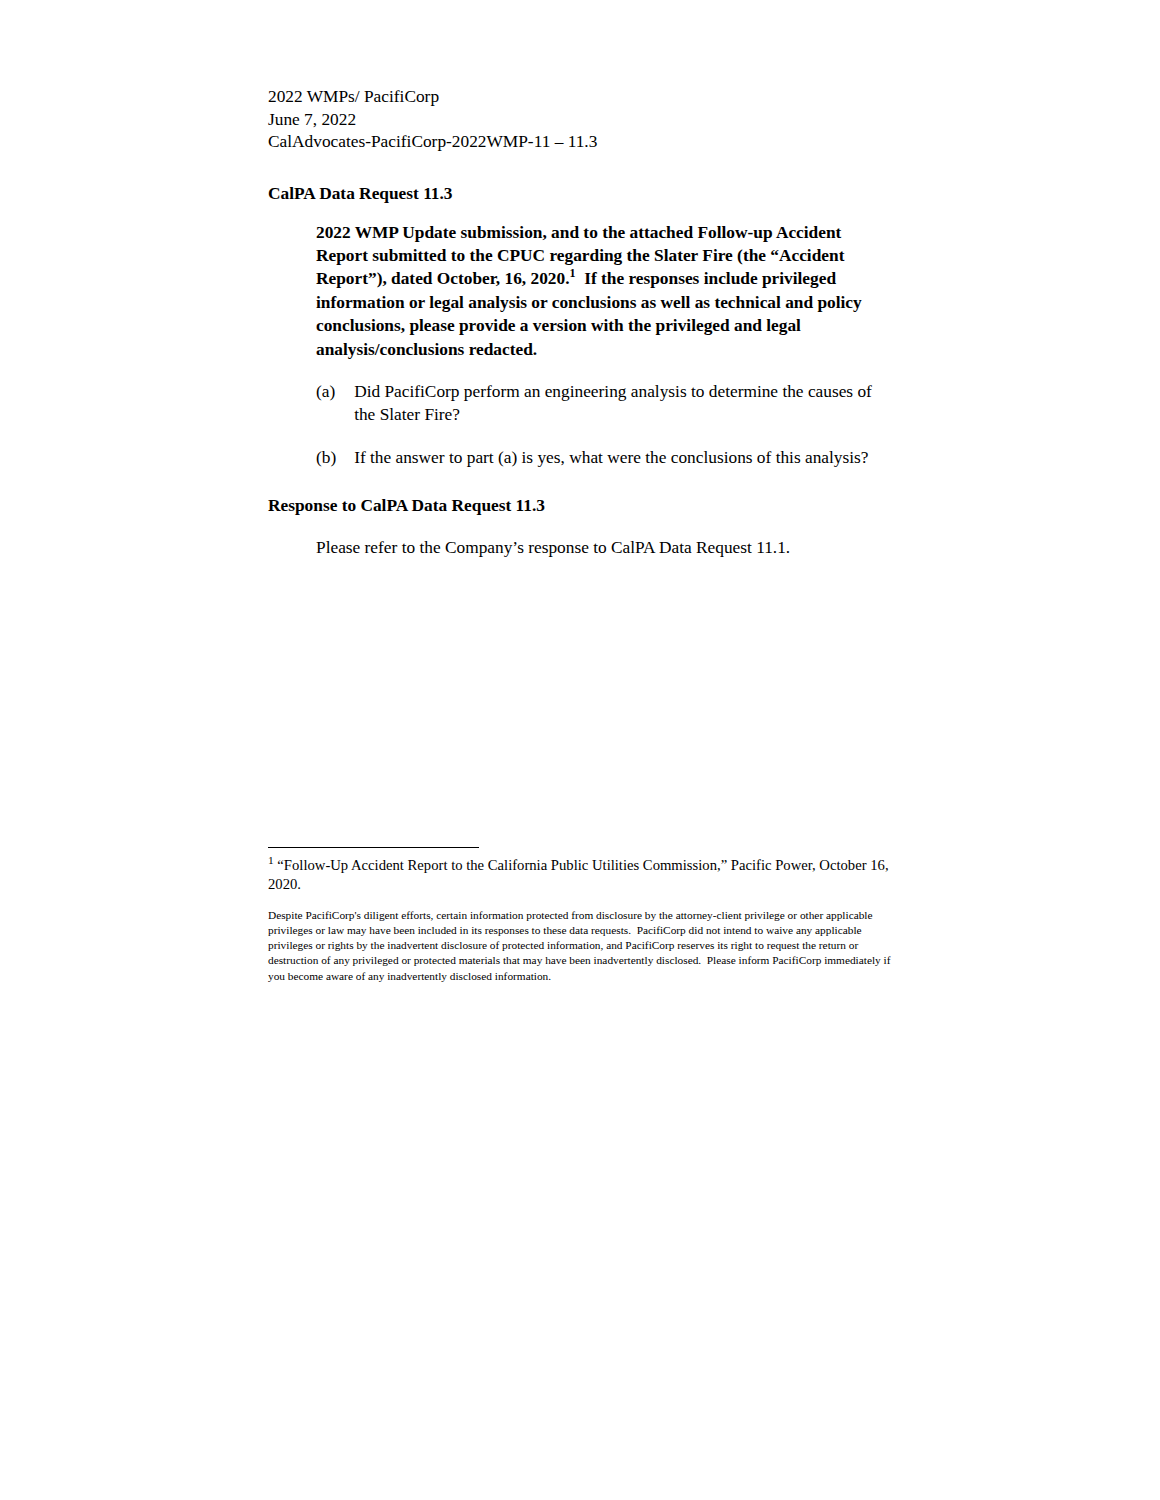2022 WMPs/ PacifiCorp
June 7, 2022
CalAdvocates-PacifiCorp-2022WMP-11 – 11.3
CalPA Data Request 11.3
2022 WMP Update submission, and to the attached Follow-up Accident Report submitted to the CPUC regarding the Slater Fire (the “Accident Report”), dated October, 16, 2020.1 If the responses include privileged information or legal analysis or conclusions as well as technical and policy conclusions, please provide a version with the privileged and legal analysis/conclusions redacted.
(a) Did PacifiCorp perform an engineering analysis to determine the causes of the Slater Fire?
(b) If the answer to part (a) is yes, what were the conclusions of this analysis?
Response to CalPA Data Request 11.3
Please refer to the Company’s response to CalPA Data Request 11.1.
1 “Follow-Up Accident Report to the California Public Utilities Commission,” Pacific Power, October 16, 2020.
Despite PacifiCorp's diligent efforts, certain information protected from disclosure by the attorney-client privilege or other applicable privileges or law may have been included in its responses to these data requests. PacifiCorp did not intend to waive any applicable privileges or rights by the inadvertent disclosure of protected information, and PacifiCorp reserves its right to request the return or destruction of any privileged or protected materials that may have been inadvertently disclosed. Please inform PacifiCorp immediately if you become aware of any inadvertently disclosed information.